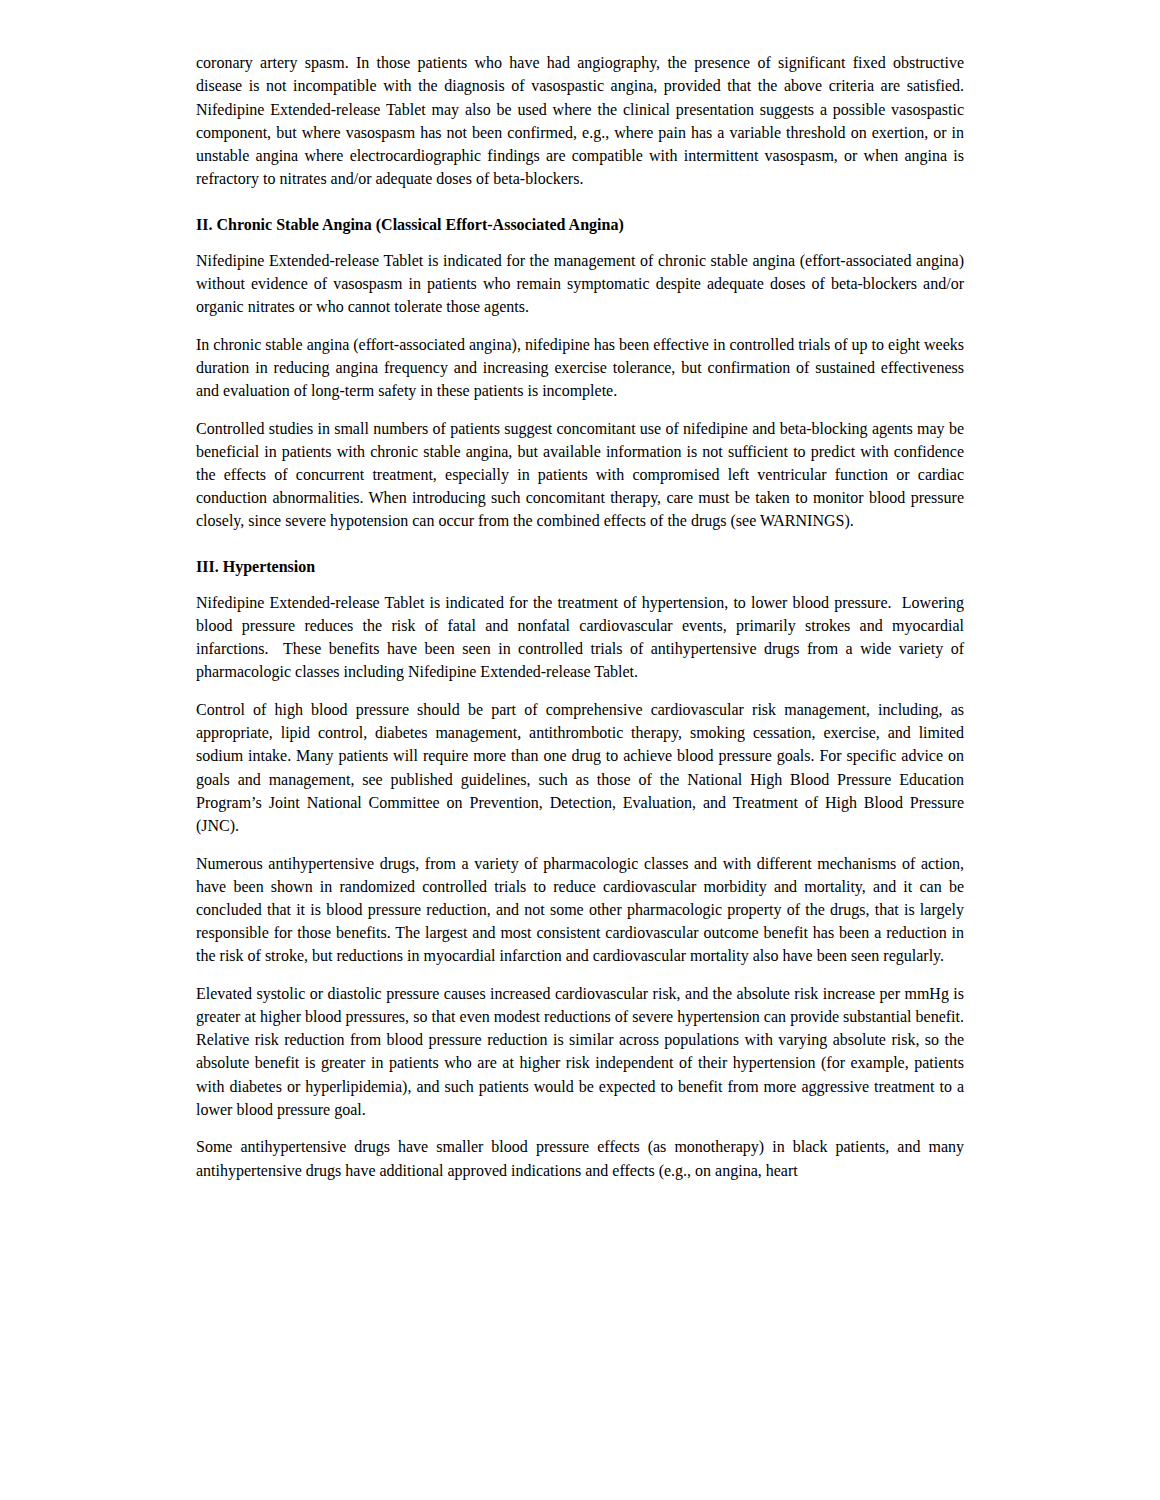coronary artery spasm. In those patients who have had angiography, the presence of significant fixed obstructive disease is not incompatible with the diagnosis of vasospastic angina, provided that the above criteria are satisfied. Nifedipine Extended-release Tablet may also be used where the clinical presentation suggests a possible vasospastic component, but where vasospasm has not been confirmed, e.g., where pain has a variable threshold on exertion, or in unstable angina where electrocardiographic findings are compatible with intermittent vasospasm, or when angina is refractory to nitrates and/or adequate doses of beta-blockers.
II. Chronic Stable Angina (Classical Effort-Associated Angina)
Nifedipine Extended-release Tablet is indicated for the management of chronic stable angina (effort-associated angina) without evidence of vasospasm in patients who remain symptomatic despite adequate doses of beta-blockers and/or organic nitrates or who cannot tolerate those agents.
In chronic stable angina (effort-associated angina), nifedipine has been effective in controlled trials of up to eight weeks duration in reducing angina frequency and increasing exercise tolerance, but confirmation of sustained effectiveness and evaluation of long-term safety in these patients is incomplete.
Controlled studies in small numbers of patients suggest concomitant use of nifedipine and beta-blocking agents may be beneficial in patients with chronic stable angina, but available information is not sufficient to predict with confidence the effects of concurrent treatment, especially in patients with compromised left ventricular function or cardiac conduction abnormalities. When introducing such concomitant therapy, care must be taken to monitor blood pressure closely, since severe hypotension can occur from the combined effects of the drugs (see WARNINGS).
III. Hypertension
Nifedipine Extended-release Tablet is indicated for the treatment of hypertension, to lower blood pressure. Lowering blood pressure reduces the risk of fatal and nonfatal cardiovascular events, primarily strokes and myocardial infarctions. These benefits have been seen in controlled trials of antihypertensive drugs from a wide variety of pharmacologic classes including Nifedipine Extended-release Tablet.
Control of high blood pressure should be part of comprehensive cardiovascular risk management, including, as appropriate, lipid control, diabetes management, antithrombotic therapy, smoking cessation, exercise, and limited sodium intake. Many patients will require more than one drug to achieve blood pressure goals. For specific advice on goals and management, see published guidelines, such as those of the National High Blood Pressure Education Program’s Joint National Committee on Prevention, Detection, Evaluation, and Treatment of High Blood Pressure (JNC).
Numerous antihypertensive drugs, from a variety of pharmacologic classes and with different mechanisms of action, have been shown in randomized controlled trials to reduce cardiovascular morbidity and mortality, and it can be concluded that it is blood pressure reduction, and not some other pharmacologic property of the drugs, that is largely responsible for those benefits. The largest and most consistent cardiovascular outcome benefit has been a reduction in the risk of stroke, but reductions in myocardial infarction and cardiovascular mortality also have been seen regularly.
Elevated systolic or diastolic pressure causes increased cardiovascular risk, and the absolute risk increase per mmHg is greater at higher blood pressures, so that even modest reductions of severe hypertension can provide substantial benefit. Relative risk reduction from blood pressure reduction is similar across populations with varying absolute risk, so the absolute benefit is greater in patients who are at higher risk independent of their hypertension (for example, patients with diabetes or hyperlipidemia), and such patients would be expected to benefit from more aggressive treatment to a lower blood pressure goal.
Some antihypertensive drugs have smaller blood pressure effects (as monotherapy) in black patients, and many antihypertensive drugs have additional approved indications and effects (e.g., on angina, heart